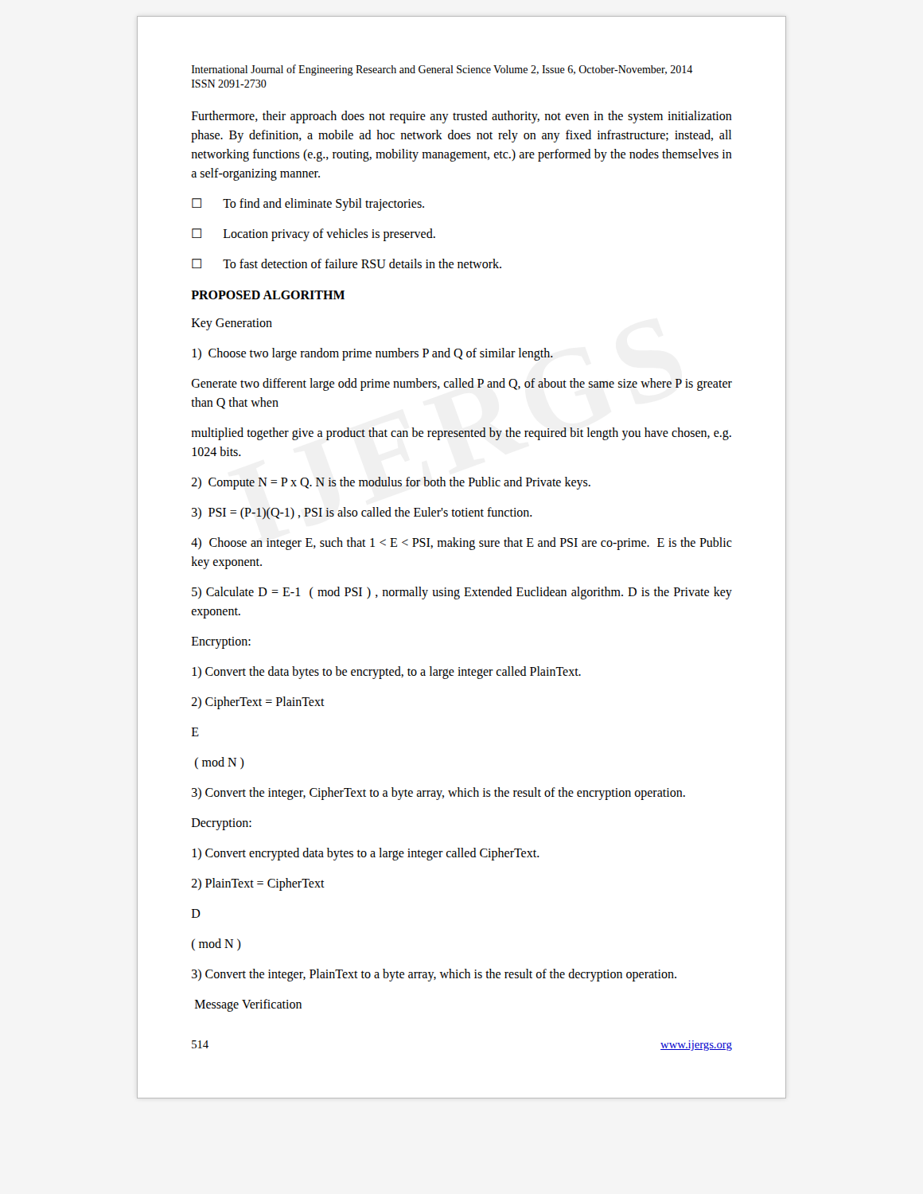IJERGS
International Journal of Engineering Research and General Science Volume 2, Issue 6, October-November, 2014
ISSN 2091-2730
Furthermore, their approach does not require any trusted authority, not even in the system initialization phase. By definition, a mobile ad hoc network does not rely on any fixed infrastructure; instead, all networking functions (e.g., routing, mobility management, etc.) are performed by the nodes themselves in a self-organizing manner.
☐To find and eliminate Sybil trajectories.
☐Location privacy of vehicles is preserved.
☐To fast detection of failure RSU details in the network.
PROPOSED ALGORITHM
Key Generation
1) Choose two large random prime numbers P and Q of similar length.
Generate two different large odd prime numbers, called P and Q, of about the same size where P is greater than Q that when
multiplied together give a product that can be represented by the required bit length you have chosen, e.g. 1024 bits.
2) Compute N = P x Q. N is the modulus for both the Public and Private keys.
3) PSI = (P-1)(Q-1) , PSI is also called the Euler's totient function.
4) Choose an integer E, such that 1 < E < PSI, making sure that E and PSI are co-prime. E is the Public key exponent.
5) Calculate D = E-1 ( mod PSI ) , normally using Extended Euclidean algorithm. D is the Private key exponent.
Encryption:
1) Convert the data bytes to be encrypted, to a large integer called PlainText.
2) CipherText = PlainText
E
( mod N )
3) Convert the integer, CipherText to a byte array, which is the result of the encryption operation.
Decryption:
1) Convert encrypted data bytes to a large integer called CipherText.
2) PlainText = CipherText
D
( mod N )
3) Convert the integer, PlainText to a byte array, which is the result of the decryption operation.
Message Verification
514 www.ijergs.org